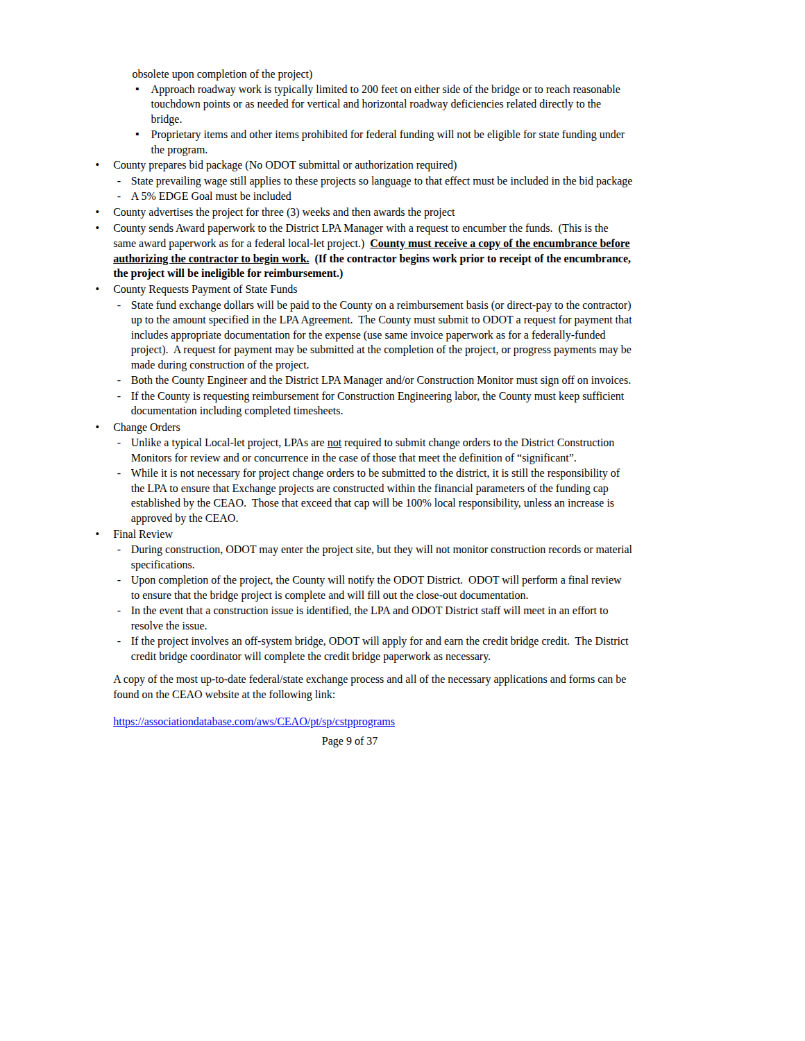obsolete upon completion of the project)
Approach roadway work is typically limited to 200 feet on either side of the bridge or to reach reasonable touchdown points or as needed for vertical and horizontal roadway deficiencies related directly to the bridge.
Proprietary items and other items prohibited for federal funding will not be eligible for state funding under the program.
County prepares bid package (No ODOT submittal or authorization required)
State prevailing wage still applies to these projects so language to that effect must be included in the bid package
A 5% EDGE Goal must be included
County advertises the project for three (3) weeks and then awards the project
County sends Award paperwork to the District LPA Manager with a request to encumber the funds. (This is the same award paperwork as for a federal local-let project.) County must receive a copy of the encumbrance before authorizing the contractor to begin work. (If the contractor begins work prior to receipt of the encumbrance, the project will be ineligible for reimbursement.)
County Requests Payment of State Funds
State fund exchange dollars will be paid to the County on a reimbursement basis (or direct-pay to the contractor) up to the amount specified in the LPA Agreement. The County must submit to ODOT a request for payment that includes appropriate documentation for the expense (use same invoice paperwork as for a federally-funded project). A request for payment may be submitted at the completion of the project, or progress payments may be made during construction of the project.
Both the County Engineer and the District LPA Manager and/or Construction Monitor must sign off on invoices.
If the County is requesting reimbursement for Construction Engineering labor, the County must keep sufficient documentation including completed timesheets.
Change Orders
Unlike a typical Local-let project, LPAs are not required to submit change orders to the District Construction Monitors for review and or concurrence in the case of those that meet the definition of “significant”.
While it is not necessary for project change orders to be submitted to the district, it is still the responsibility of the LPA to ensure that Exchange projects are constructed within the financial parameters of the funding cap established by the CEAO. Those that exceed that cap will be 100% local responsibility, unless an increase is approved by the CEAO.
Final Review
During construction, ODOT may enter the project site, but they will not monitor construction records or material specifications.
Upon completion of the project, the County will notify the ODOT District. ODOT will perform a final review to ensure that the bridge project is complete and will fill out the close-out documentation.
In the event that a construction issue is identified, the LPA and ODOT District staff will meet in an effort to resolve the issue.
If the project involves an off-system bridge, ODOT will apply for and earn the credit bridge credit. The District credit bridge coordinator will complete the credit bridge paperwork as necessary.
A copy of the most up-to-date federal/state exchange process and all of the necessary applications and forms can be found on the CEAO website at the following link:
https://associationdatabase.com/aws/CEAO/pt/sp/cstpprograms
Page 9 of 37